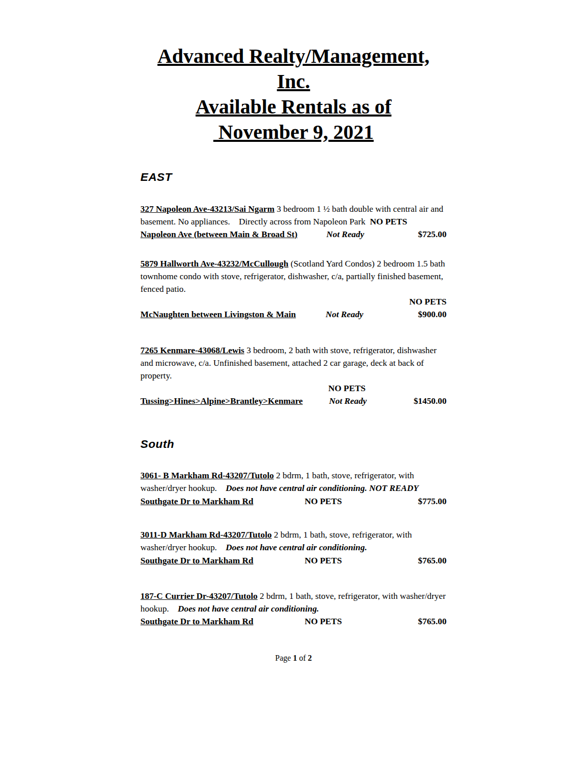Advanced Realty/Management, Inc.
Available Rentals as of
November 9, 2021
EAST
327 Napoleon Ave-43213/Sai Ngarm 3 bedroom 1 ½ bath double with central air and basement. No appliances. Directly across from Napoleon Park NO PETS
Napoleon Ave (between Main & Broad St) Not Ready $725.00
5879 Hallworth Ave-43232/McCullough (Scotland Yard Condos) 2 bedroom 1.5 bath townhome condo with stove, refrigerator, dishwasher, c/a, partially finished basement, fenced patio.
NO PETS
McNaughten between Livingston & Main Not Ready $900.00
7265 Kenmare-43068/Lewis 3 bedroom, 2 bath with stove, refrigerator, dishwasher and microwave, c/a. Unfinished basement, attached 2 car garage, deck at back of property.
NO PETS
Tussing>Hines>Alpine>Brantley>Kenmare Not Ready $1450.00
South
3061- B Markham Rd-43207/Tutolo 2 bdrm, 1 bath, stove, refrigerator, with washer/dryer hookup. Does not have central air conditioning. NOT READY
Southgate Dr to Markham Rd NO PETS $775.00
3011-D Markham Rd-43207/Tutolo 2 bdrm, 1 bath, stove, refrigerator, with washer/dryer hookup. Does not have central air conditioning.
Southgate Dr to Markham Rd NO PETS $765.00
187-C Currier Dr-43207/Tutolo 2 bdrm, 1 bath, stove, refrigerator, with washer/dryer hookup. Does not have central air conditioning.
Southgate Dr to Markham Rd NO PETS $765.00
Page 1 of 2